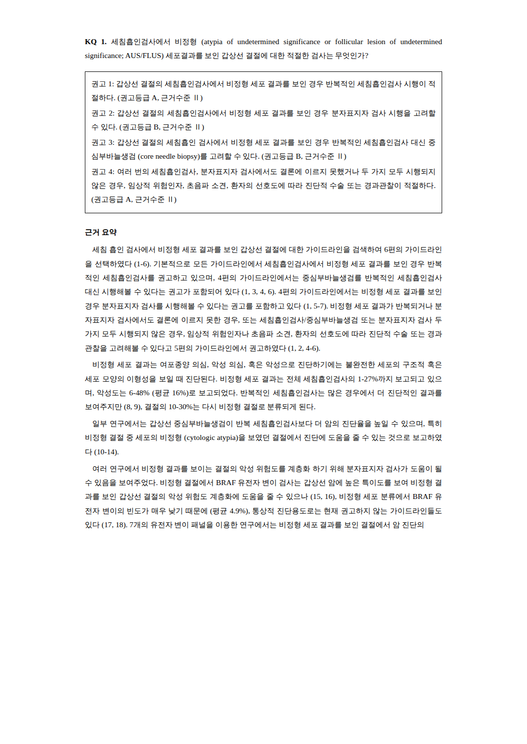KQ 1. 세침흡인검사에서 비정형 (atypia of undetermined significance or follicular lesion of undetermined significance; AUS/FLUS) 세포결과를 보인 갑상선 결절에 대한 적절한 검사는 무엇인가?
권고 1: 갑상선 결절의 세침흡인검사에서 비정형 세포 결과를 보인 경우 반복적인 세침흡인검사 시행이 적절하다. (권고등급 A, 근거수준 Ⅱ)
권고 2: 갑상선 결절의 세침흡인검사에서 비정형 세포 결과를 보인 경우 분자표지자 검사 시행을 고려할 수 있다. (권고등급 B, 근거수준 Ⅱ)
권고 3: 갑상선 결절의 세침흡인 검사에서 비정형 세포 결과를 보인 경우 반복적인 세침흡인검사 대신 중심부바늘생검 (core needle biopsy)를 고려할 수 있다. (권고등급 B, 근거수준 Ⅱ)
권고 4: 여러 번의 세침흡인검사, 분자표지자 검사에서도 결론에 이르지 못했거나 두 가지 모두 시행되지 않은 경우, 임상적 위험인자, 초음파 소견, 환자의 선호도에 따라 진단적 수술 또는 경과관찰이 적절하다. (권고등급 A, 근거수준 Ⅱ)
근거 요약
세침 흡인 검사에서 비정형 세포 결과를 보인 갑상선 결절에 대한 가이드라인을 검색하여 6편의 가이드라인을 선택하였다 (1-6). 기본적으로 모든 가이드라인에서 세침흡인검사에서 비정형 세포 결과를 보인 경우 반복적인 세침흡인검사를 권고하고 있으며, 4편의 가이드라인에서는 중심부바늘생검를 반복적인 세침흡인검사 대신 시행해볼 수 있다는 권고가 포함되어 있다 (1, 3, 4, 6). 4편의 가이드라인에서는 비정형 세포 결과를 보인 경우 분자표지자 검사를 시행해볼 수 있다는 권고를 포함하고 있다 (1, 5-7). 비정형 세포 결과가 반복되거나 분자표지자 검사에서도 결론에 이르지 못한 경우, 또는 세침흡인검사/중심부바늘생검 또는 분자표지자 검사 두 가지 모두 시행되지 않은 경우, 임상적 위험인자나 초음파 소견, 환자의 선호도에 따라 진단적 수술 또는 경과관찰을 고려해볼 수 있다고 5편의 가이드라인에서 권고하였다 (1, 2, 4-6).
비정형 세포 결과는 여포종양 의심, 악성 의심, 혹은 악성으로 진단하기에는 불완전한 세포의 구조적 혹은 세포 모양의 이형성을 보일 때 진단된다. 비정형 세포 결과는 전체 세침흡인검사의 1-27%까지 보고되고 있으며, 악성도는 6-48% (평균 16%)로 보고되었다. 반복적인 세침흡인검사는 많은 경우에서 더 진단적인 결과를 보여주지만 (8, 9), 결절의 10-30%는 다시 비정형 결절로 분류되게 된다.
일부 연구에서는 갑상선 중심부바늘생검이 반복 세침흡인검사보다 더 암의 진단율을 높일 수 있으며, 특히 비정형 결절 중 세포의 비정형 (cytologic atypia)을 보였던 결절에서 진단에 도움을 줄 수 있는 것으로 보고하였다 (10-14).
여러 연구에서 비정형 결과를 보이는 결절의 악성 위험도를 계층화 하기 위해 분자표지자 검사가 도움이 될 수 있음을 보여주었다. 비정형 결절에서 BRAF 유전자 변이 검사는 갑상선 암에 높은 특이도를 보여 비정형 결과를 보인 갑상선 결절의 악성 위험도 계층화에 도움을 줄 수 있으나 (15, 16), 비정형 세포 분류에서 BRAF 유전자 변이의 빈도가 매우 낮기 때문에 (평균 4.9%), 통상적 진단용도로는 현재 권고하지 않는 가이드라인들도 있다 (17, 18). 7개의 유전자 변이 패널을 이용한 연구에서는 비정형 세포 결과를 보인 결절에서 암 진단의